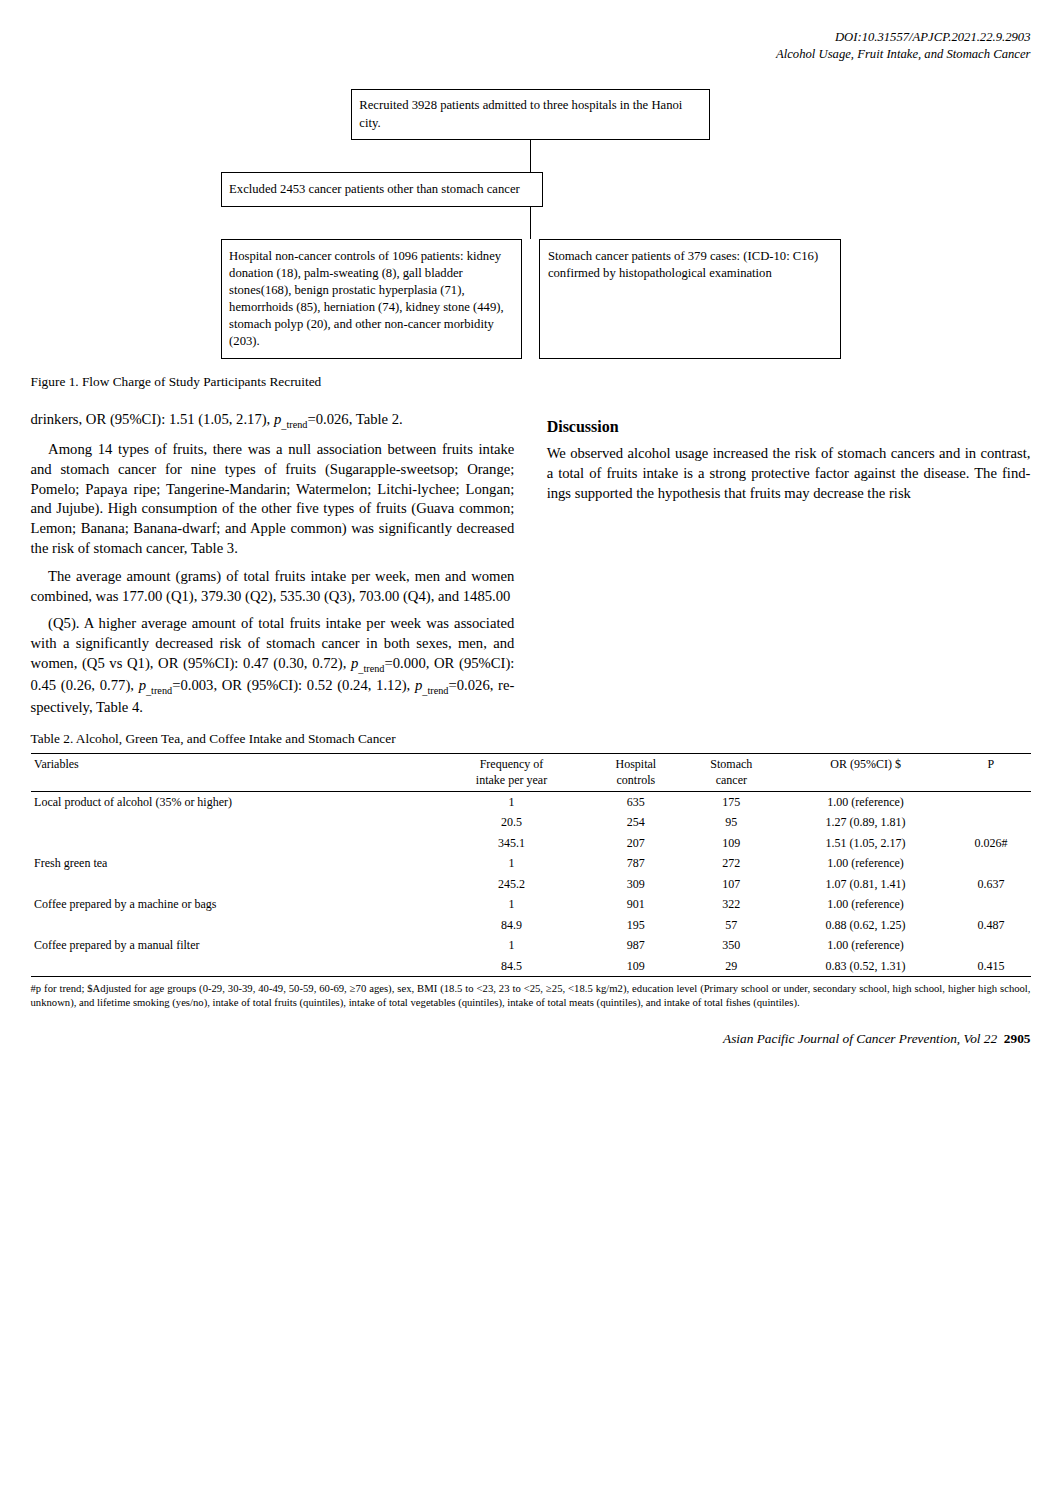DOI:10.31557/APJCP.2021.22.9.2903
Alcohol Usage, Fruit Intake, and Stomach Cancer
Recruited 3928 patients admitted to three hospitals in the Hanoi city.
Excluded 2453 cancer patients other than stomach cancer
Hospital non-cancer controls of 1096 patients: kidney donation (18), palm-sweating (8), gall bladder stones(168), benign prostatic hyperplasia (71), hemorrhoids (85), herniation (74), kidney stone (449), stomach polyp (20), and other non-cancer morbidity (203).
Stomach cancer patients of 379 cases: (ICD-10: C16) confirmed by histopathological examination
Figure 1. Flow Charge of Study Participants Recruited
drinkers, OR (95%CI): 1.51 (1.05, 2.17), p_trend=0.026, Table 2.
Among 14 types of fruits, there was a null association between fruits intake and stomach cancer for nine types of fruits (Sugarapple-sweetsop; Orange; Pomelo; Papaya ripe; Tangerine-Mandarin; Watermelon; Litchi-lychee; Longan; and Jujube). High consumption of the other five types of fruits (Guava common; Lemon; Banana; Banana-dwarf; and Apple common) was significantly decreased the risk of stomach cancer, Table 3.
The average amount (grams) of total fruits intake per week, men and women combined, was 177.00 (Q1), 379.30 (Q2), 535.30 (Q3), 703.00 (Q4), and 1485.00
(Q5). A higher average amount of total fruits intake per week was associated with a significantly decreased risk of stomach cancer in both sexes, men, and women, (Q5 vs Q1), OR (95%CI): 0.47 (0.30, 0.72), p_trend=0.000, OR (95%CI): 0.45 (0.26, 0.77), p_trend=0.003, OR (95%CI): 0.52 (0.24, 1.12), p_trend=0.026, respectively, Table 4.
Discussion
We observed alcohol usage increased the risk of stomach cancers and in contrast, a total of fruits intake is a strong protective factor against the disease. The findings supported the hypothesis that fruits may decrease the risk
Table 2. Alcohol, Green Tea, and Coffee Intake and Stomach Cancer
| Variables | Frequency of intake per year | Hospital controls | Stomach cancer | OR (95%CI) $ | P |
| --- | --- | --- | --- | --- | --- |
| Local product of alcohol (35% or higher) | 1 | 635 | 175 | 1.00 (reference) | |
| | 20.5 | 254 | 95 | 1.27 (0.89, 1.81) | |
| | 345.1 | 207 | 109 | 1.51 (1.05, 2.17) | 0.026# |
| Fresh green tea | 1 | 787 | 272 | 1.00 (reference) | |
| | 245.2 | 309 | 107 | 1.07 (0.81, 1.41) | 0.637 |
| Coffee prepared by a machine or bags | 1 | 901 | 322 | 1.00 (reference) | |
| | 84.9 | 195 | 57 | 0.88 (0.62, 1.25) | 0.487 |
| Coffee prepared by a manual filter | 1 | 987 | 350 | 1.00 (reference) | |
| | 84.5 | 109 | 29 | 0.83 (0.52, 1.31) | 0.415 |
#p for trend; $Adjusted for age groups (0-29, 30-39, 40-49, 50-59, 60-69, ≥70 ages), sex, BMI (18.5 to <23, 23 to <25, ≥25, <18.5 kg/m2), education level (Primary school or under, secondary school, high school, higher high school, unknown), and lifetime smoking (yes/no), intake of total fruits (quintiles), intake of total vegetables (quintiles), intake of total meats (quintiles), and intake of total fishes (quintiles).
Asian Pacific Journal of Cancer Prevention, Vol 22 2905